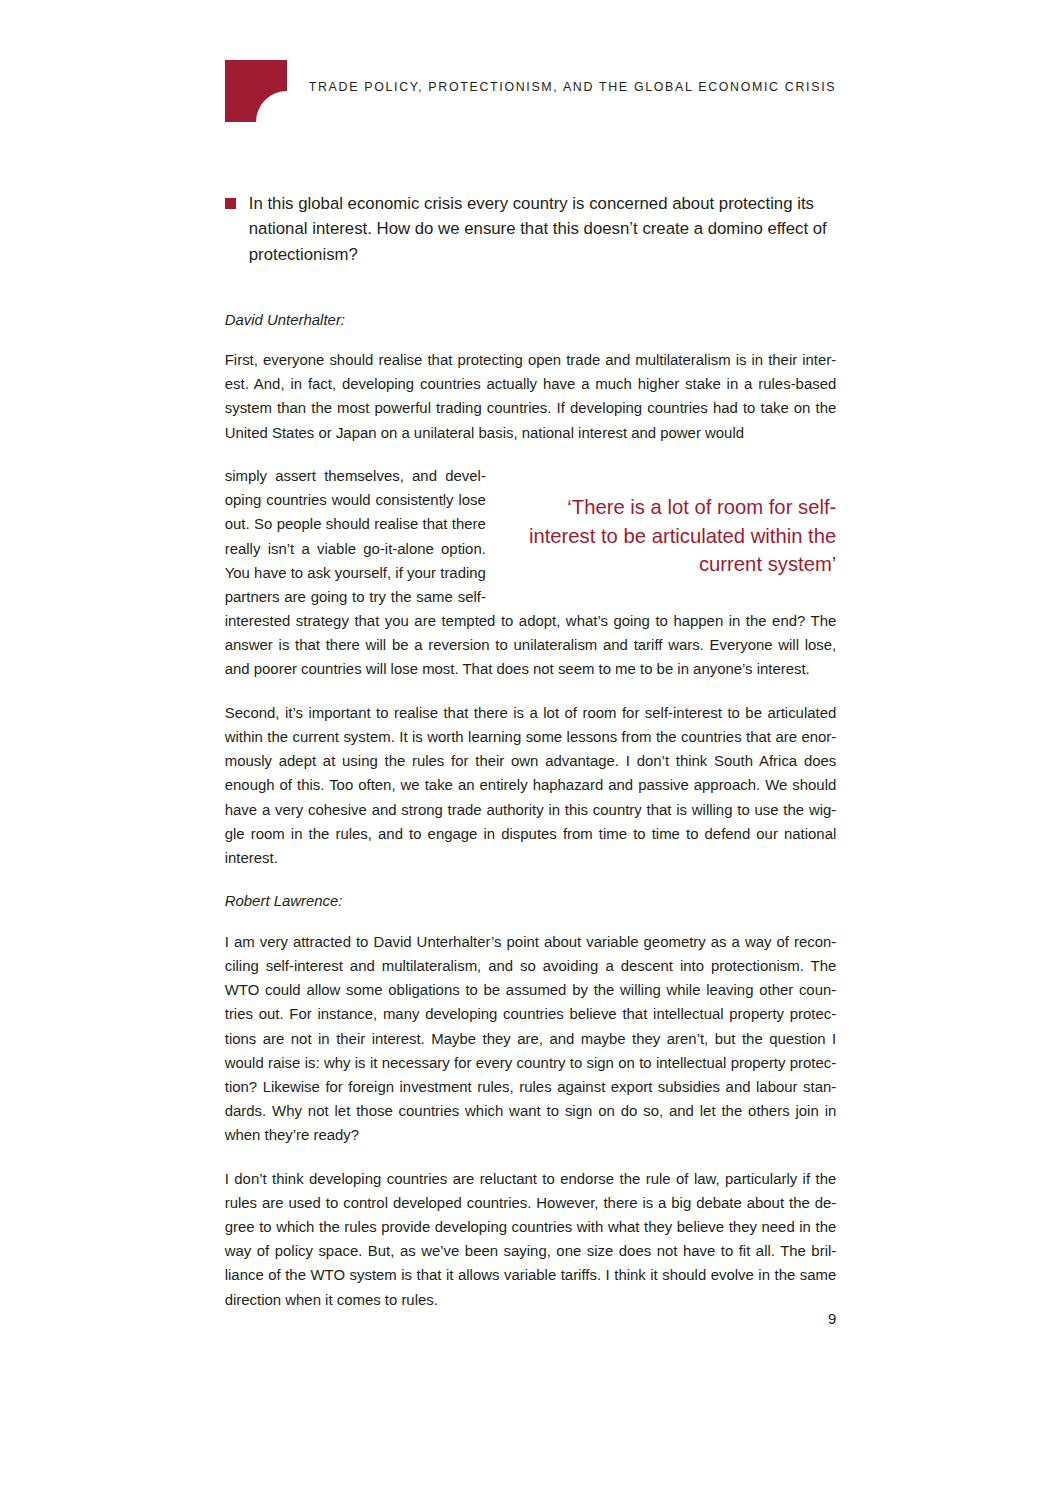Trade Policy, Protectionism, and the Global Economic Crisis
In this global economic crisis every country is concerned about protecting its national interest. How do we ensure that this doesn’t create a domino effect of protectionism?
David Unterhalter:
First, everyone should realise that protecting open trade and multilateralism is in their interest. And, in fact, developing countries actually have a much higher stake in a rules-based system than the most powerful trading countries. If developing countries had to take on the United States or Japan on a unilateral basis, national interest and power would
‘There is a lot of room for self-interest to be articulated within the current system’
simply assert themselves, and developing countries would consistently lose out. So people should realise that there really isn’t a viable go-it-alone option. You have to ask yourself, if your trading partners are going to try the same self-interested strategy that you are tempted to adopt, what’s going to happen in the end? The answer is that there will be a reversion to unilateralism and tariff wars. Everyone will lose, and poorer countries will lose most. That does not seem to me to be in anyone’s interest.
Second, it’s important to realise that there is a lot of room for self-interest to be articulated within the current system. It is worth learning some lessons from the countries that are enormously adept at using the rules for their own advantage. I don’t think South Africa does enough of this. Too often, we take an entirely haphazard and passive approach. We should have a very cohesive and strong trade authority in this country that is willing to use the wiggle room in the rules, and to engage in disputes from time to time to defend our national interest.
Robert Lawrence:
I am very attracted to David Unterhalter’s point about variable geometry as a way of reconciling self-interest and multilateralism, and so avoiding a descent into protectionism. The WTO could allow some obligations to be assumed by the willing while leaving other countries out. For instance, many developing countries believe that intellectual property protections are not in their interest. Maybe they are, and maybe they aren’t, but the question I would raise is: why is it necessary for every country to sign on to intellectual property protection? Likewise for foreign investment rules, rules against export subsidies and labour standards. Why not let those countries which want to sign on do so, and let the others join in when they’re ready?
I don’t think developing countries are reluctant to endorse the rule of law, particularly if the rules are used to control developed countries. However, there is a big debate about the degree to which the rules provide developing countries with what they believe they need in the way of policy space. But, as we’ve been saying, one size does not have to fit all. The brilliance of the WTO system is that it allows variable tariffs. I think it should evolve in the same direction when it comes to rules.
9